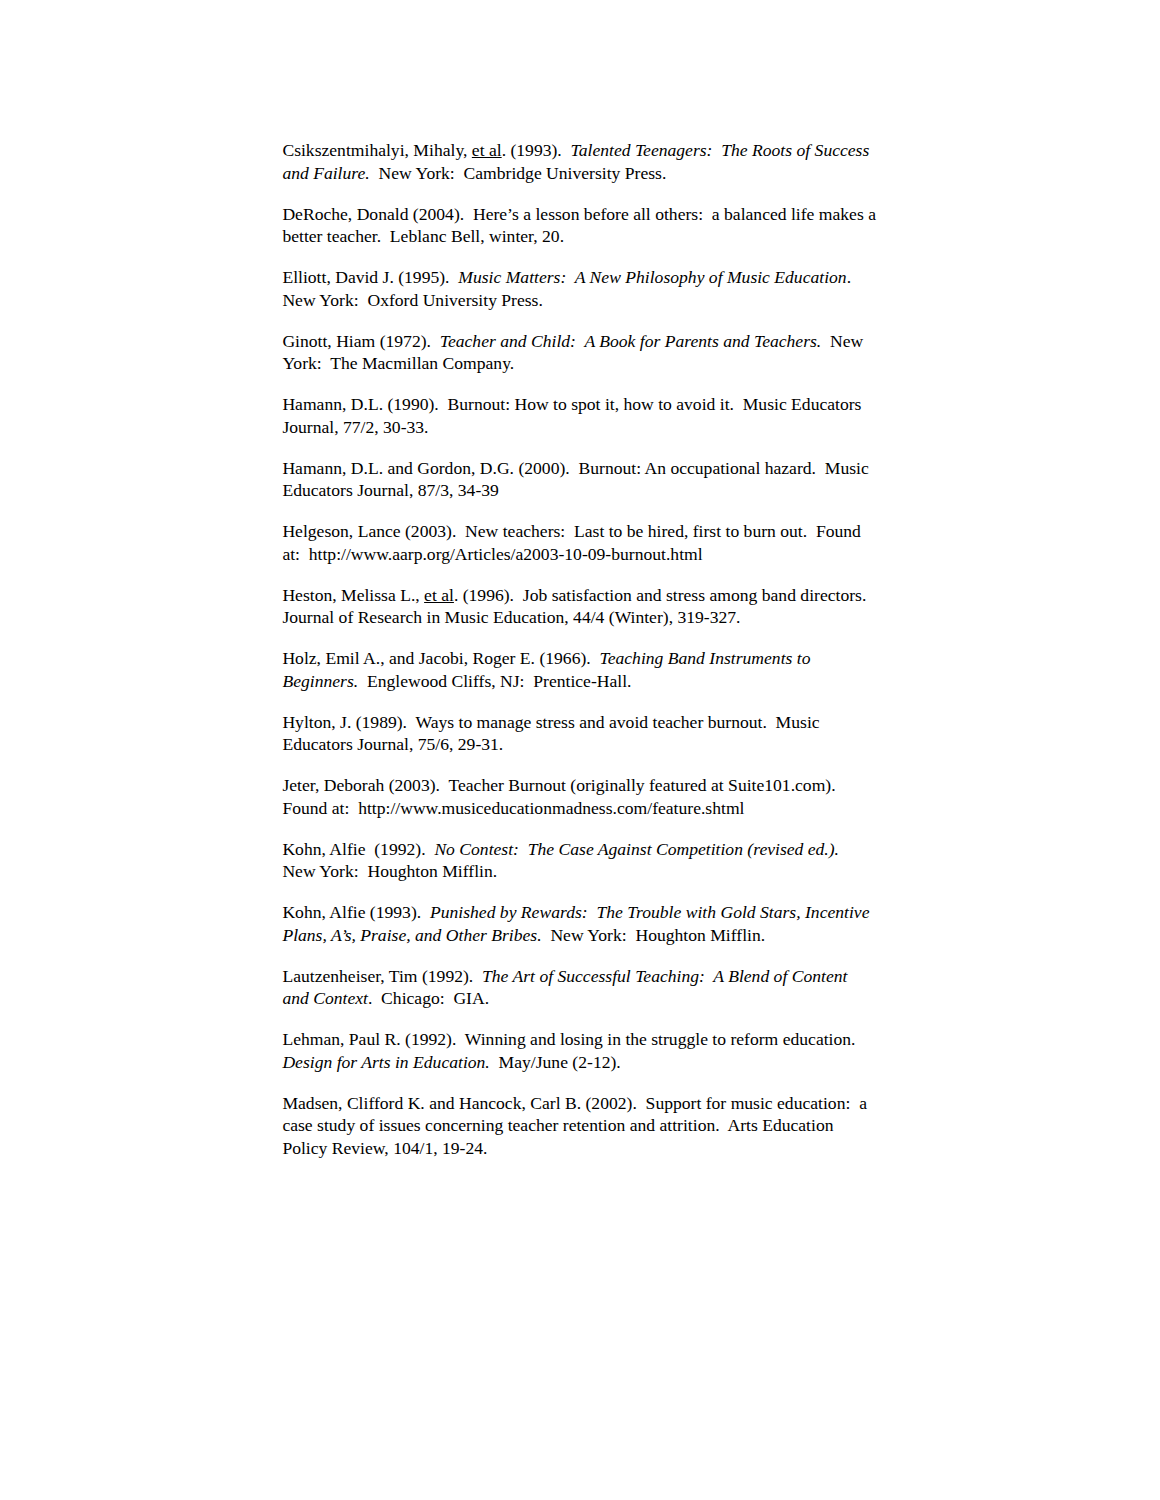Csikszentmihalyi, Mihaly, et al. (1993). Talented Teenagers: The Roots of Success and Failure. New York: Cambridge University Press.
DeRoche, Donald (2004). Here’s a lesson before all others: a balanced life makes a better teacher. Leblanc Bell, winter, 20.
Elliott, David J. (1995). Music Matters: A New Philosophy of Music Education. New York: Oxford University Press.
Ginott, Hiam (1972). Teacher and Child: A Book for Parents and Teachers. New York: The Macmillan Company.
Hamann, D.L. (1990). Burnout: How to spot it, how to avoid it. Music Educators Journal, 77/2, 30-33.
Hamann, D.L. and Gordon, D.G. (2000). Burnout: An occupational hazard. Music Educators Journal, 87/3, 34-39
Helgeson, Lance (2003). New teachers: Last to be hired, first to burn out. Found at: http://www.aarp.org/Articles/a2003-10-09-burnout.html
Heston, Melissa L., et al. (1996). Job satisfaction and stress among band directors. Journal of Research in Music Education, 44/4 (Winter), 319-327.
Holz, Emil A., and Jacobi, Roger E. (1966). Teaching Band Instruments to Beginners. Englewood Cliffs, NJ: Prentice-Hall.
Hylton, J. (1989). Ways to manage stress and avoid teacher burnout. Music Educators Journal, 75/6, 29-31.
Jeter, Deborah (2003). Teacher Burnout (originally featured at Suite101.com). Found at: http://www.musiceducationmadness.com/feature.shtml
Kohn, Alfie (1992). No Contest: The Case Against Competition (revised ed.). New York: Houghton Mifflin.
Kohn, Alfie (1993). Punished by Rewards: The Trouble with Gold Stars, Incentive Plans, A’s, Praise, and Other Bribes. New York: Houghton Mifflin.
Lautzenheiser, Tim (1992). The Art of Successful Teaching: A Blend of Content and Context. Chicago: GIA.
Lehman, Paul R. (1992). Winning and losing in the struggle to reform education. Design for Arts in Education. May/June (2-12).
Madsen, Clifford K. and Hancock, Carl B. (2002). Support for music education: a case study of issues concerning teacher retention and attrition. Arts Education Policy Review, 104/1, 19-24.